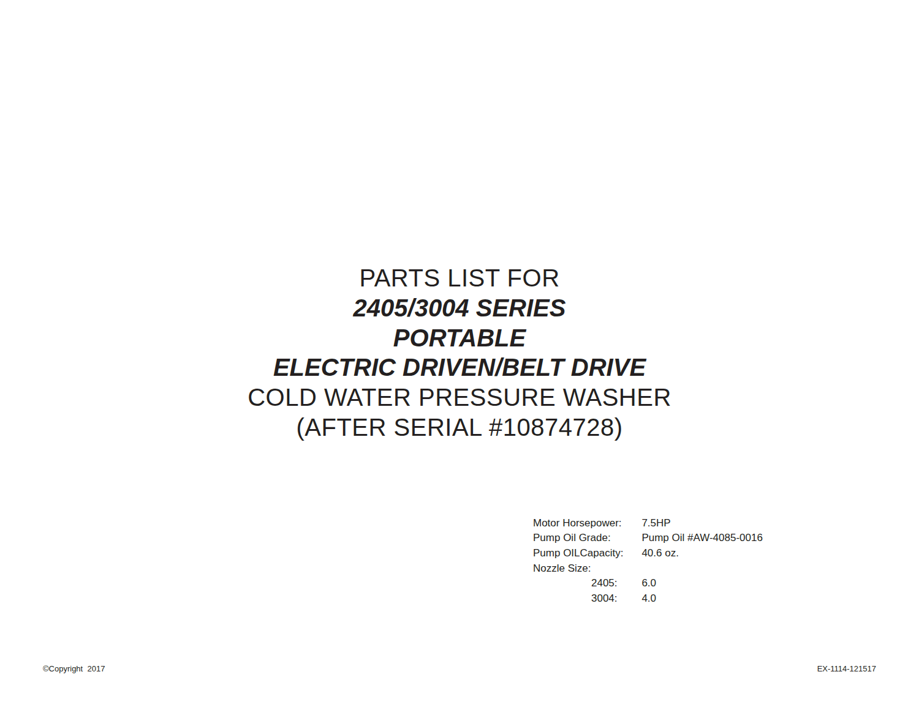PARTS LIST FOR
2405/3004 SERIES
PORTABLE
ELECTRIC DRIVEN/BELT DRIVE
COLD WATER PRESSURE WASHER
(AFTER SERIAL #10874728)
| Motor Horsepower: | 7.5HP |
| Pump Oil Grade: | Pump Oil #AW-4085-0016 |
| Pump OILCapacity: | 40.6 oz. |
| Nozzle Size: | |
| 2405: | 6.0 |
| 3004: | 4.0 |
©Copyright 2017
EX-1114-121517